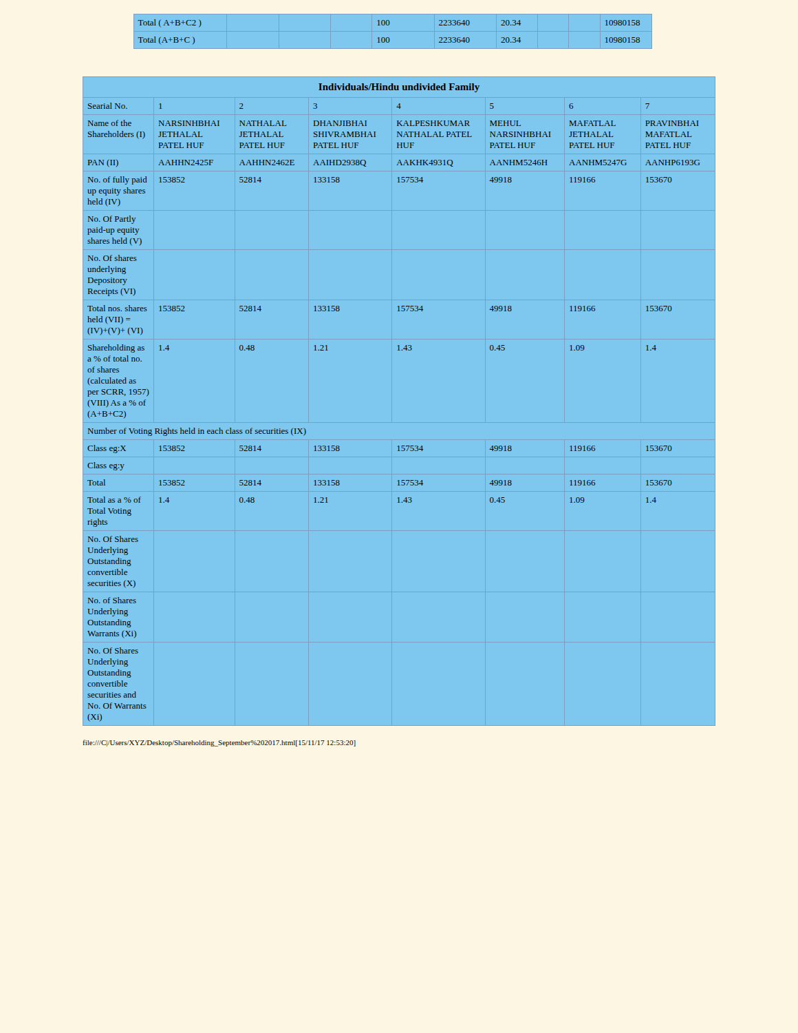| Total ( A+B+C2 ) | | | | 100 | 2233640 | 20.34 | | | 10980158 |
| Total (A+B+C ) | | | | 100 | 2233640 | 20.34 | | | 10980158 |
| Individuals/Hindu undivided Family |
| Searial No. | 1 | 2 | 3 | 4 | 5 | 6 | 7 |
| Name of the Shareholders (I) | NARSINHBHAI JETHALAL PATEL HUF | NATHALAL JETHALAL PATEL HUF | DHANJIBHAI SHIVRAMBHAI PATEL HUF | KALPESHKUMAR NATHALAL PATEL HUF | MEHUL NARSINHBHAI PATEL HUF | MAFATLAL JETHALAL PATEL HUF | PRAVINBHAI MAFATLAL PATEL HUF |
| PAN (II) | AAHHN2425F | AAHHN2462E | AAIHD2938Q | AAKHK4931Q | AANHM5246H | AANHM5247G | AANHP6193G |
| No. of fully paid up equity shares held (IV) | 153852 | 52814 | 133158 | 157534 | 49918 | 119166 | 153670 |
| No. Of Partly paid-up equity shares held (V) | | | | | | | |
| No. Of shares underlying Depository Receipts (VI) | | | | | | | |
| Total nos. shares held (VII) = (IV)+(V)+ (VI) | 153852 | 52814 | 133158 | 157534 | 49918 | 119166 | 153670 |
| Shareholding as a % of total no. of shares (calculated as per SCRR, 1957) (VIII) As a % of (A+B+C2) | 1.4 | 0.48 | 1.21 | 1.43 | 0.45 | 1.09 | 1.4 |
| Number of Voting Rights held in each class of securities (IX) |
| Class eg:X | 153852 | 52814 | 133158 | 157534 | 49918 | 119166 | 153670 |
| Class eg:y | | | | | | | |
| Total | 153852 | 52814 | 133158 | 157534 | 49918 | 119166 | 153670 |
| Total as a % of Total Voting rights | 1.4 | 0.48 | 1.21 | 1.43 | 0.45 | 1.09 | 1.4 |
| No. Of Shares Underlying Outstanding convertible securities (X) | | | | | | | |
| No. of Shares Underlying Outstanding Warrants (Xi) | | | | | | | |
| No. Of Shares Underlying Outstanding convertible securities and No. Of Warrants (Xi) | | | | | | | |
file:///C|/Users/XYZ/Desktop/Shareholding_September%202017.html[15/11/17 12:53:20]